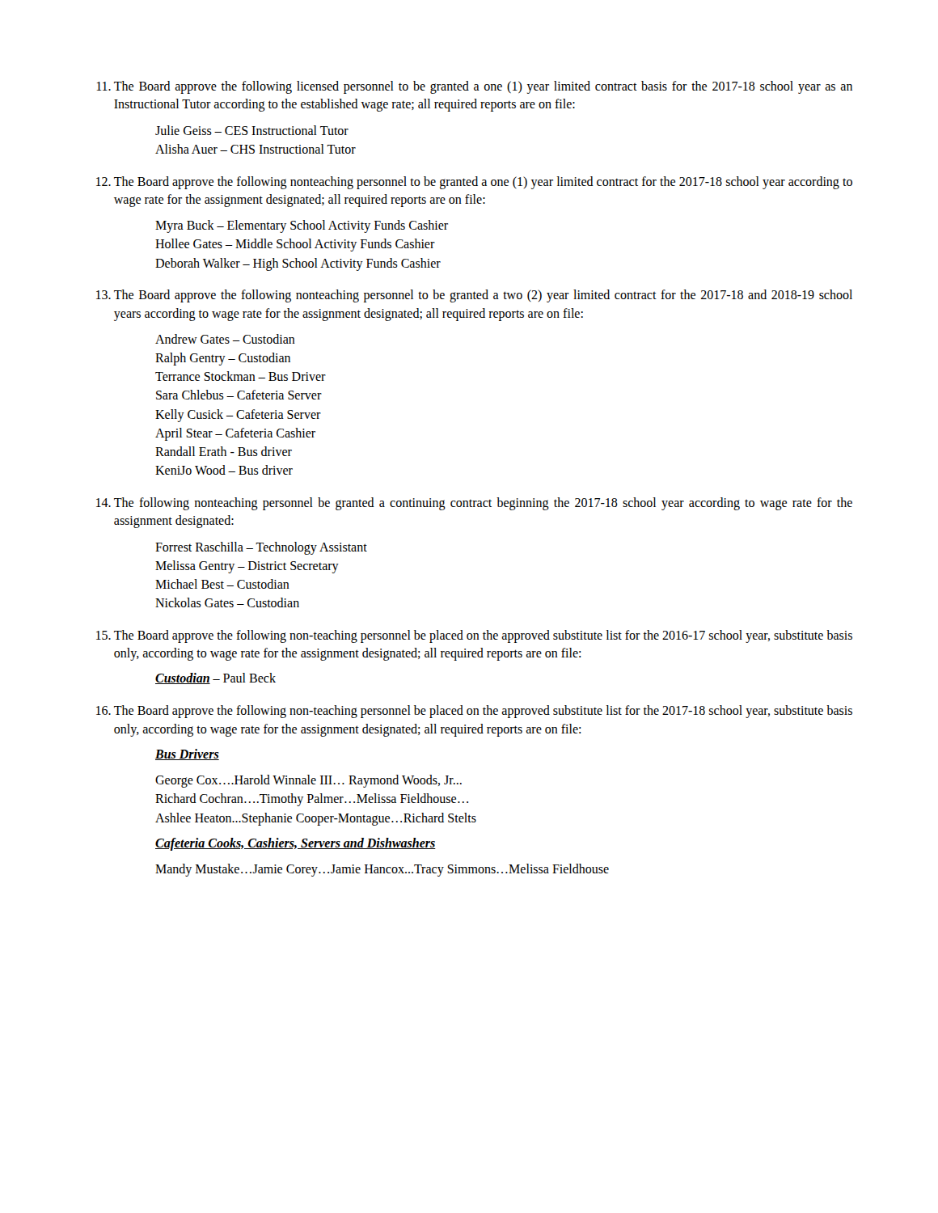11. The Board approve the following licensed personnel to be granted a one (1) year limited contract basis for the 2017-18 school year as an Instructional Tutor according to the established wage rate; all required reports are on file:
Julie Geiss – CES Instructional Tutor
Alisha Auer – CHS Instructional Tutor
12. The Board approve the following nonteaching personnel to be granted a one (1) year limited contract for the 2017-18 school year according to wage rate for the assignment designated; all required reports are on file:
Myra Buck – Elementary School Activity Funds Cashier
Hollee Gates – Middle School Activity Funds Cashier
Deborah Walker – High School Activity Funds Cashier
13. The Board approve the following nonteaching personnel to be granted a two (2) year limited contract for the 2017-18 and 2018-19 school years according to wage rate for the assignment designated; all required reports are on file:
Andrew Gates – Custodian
Ralph Gentry – Custodian
Terrance Stockman – Bus Driver
Sara Chlebus – Cafeteria Server
Kelly Cusick – Cafeteria Server
April Stear – Cafeteria Cashier
Randall Erath - Bus driver
KeniJo Wood – Bus driver
14. The following nonteaching personnel be granted a continuing contract beginning the 2017-18 school year according to wage rate for the assignment designated:
Forrest Raschilla – Technology Assistant
Melissa Gentry – District Secretary
Michael Best – Custodian
Nickolas Gates – Custodian
15. The Board approve the following non-teaching personnel be placed on the approved substitute list for the 2016-17 school year, substitute basis only, according to wage rate for the assignment designated; all required reports are on file:
Custodian – Paul Beck
16. The Board approve the following non-teaching personnel be placed on the approved substitute list for the 2017-18 school year, substitute basis only, according to wage rate for the assignment designated; all required reports are on file:
Bus Drivers
George Cox….Harold Winnale III… Raymond Woods, Jr...
Richard Cochran….Timothy Palmer…Melissa Fieldhouse…
Ashlee Heaton...Stephanie Cooper-Montague…Richard Stelts
Cafeteria Cooks, Cashiers, Servers and Dishwashers
Mandy Mustake…Jamie Corey…Jamie Hancox...Tracy Simmons…Melissa Fieldhouse